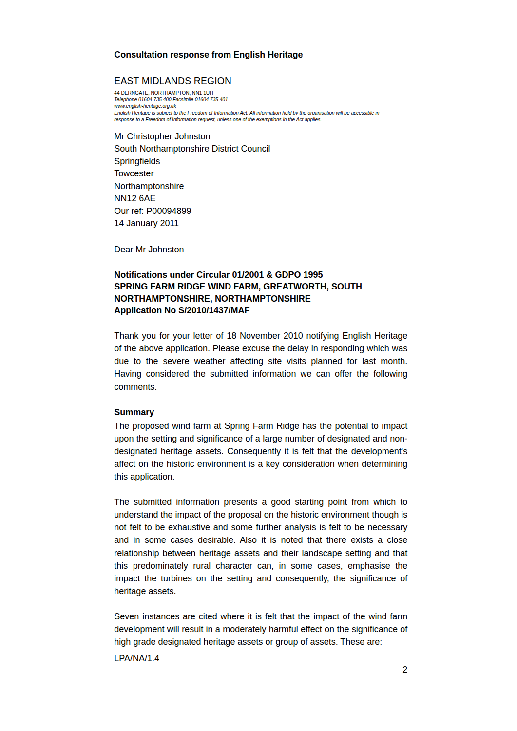Consultation response from English Heritage
EAST MIDLANDS REGION
44 DERNGATE, NORTHAMPTON, NN1 1UH
Telephone 01604 735 400 Facsimile 01604 735 401
www.english-heritage.org.uk
English Heritage is subject to the Freedom of Information Act. All information held by the organisation will be accessible in
response to a Freedom of Information request, unless one of the exemptions in the Act applies.
Mr Christopher Johnston
South Northamptonshire District Council
Springfields
Towcester
Northamptonshire
NN12 6AE
Our ref: P00094899
14 January 2011
Dear Mr Johnston
Notifications under Circular 01/2001 & GDPO 1995
SPRING FARM RIDGE WIND FARM, GREATWORTH, SOUTH
NORTHAMPTONSHIRE, NORTHAMPTONSHIRE
Application No S/2010/1437/MAF
Thank you for your letter of 18 November 2010 notifying English Heritage of the above application. Please excuse the delay in responding which was due to the severe weather affecting site visits planned for last month. Having considered the submitted information we can offer the following comments.
Summary
The proposed wind farm at Spring Farm Ridge has the potential to impact upon the setting and significance of a large number of designated and non-designated heritage assets. Consequently it is felt that the development's affect on the historic environment is a key consideration when determining this application.
The submitted information presents a good starting point from which to understand the impact of the proposal on the historic environment though is not felt to be exhaustive and some further analysis is felt to be necessary and in some cases desirable. Also it is noted that there exists a close relationship between heritage assets and their landscape setting and that this predominately rural character can, in some cases, emphasise the impact the turbines on the setting and consequently, the significance of heritage assets.
Seven instances are cited where it is felt that the impact of the wind farm development will result in a moderately harmful effect on the significance of high grade designated heritage assets or group of assets. These are:
LPA/NA/1.4
2